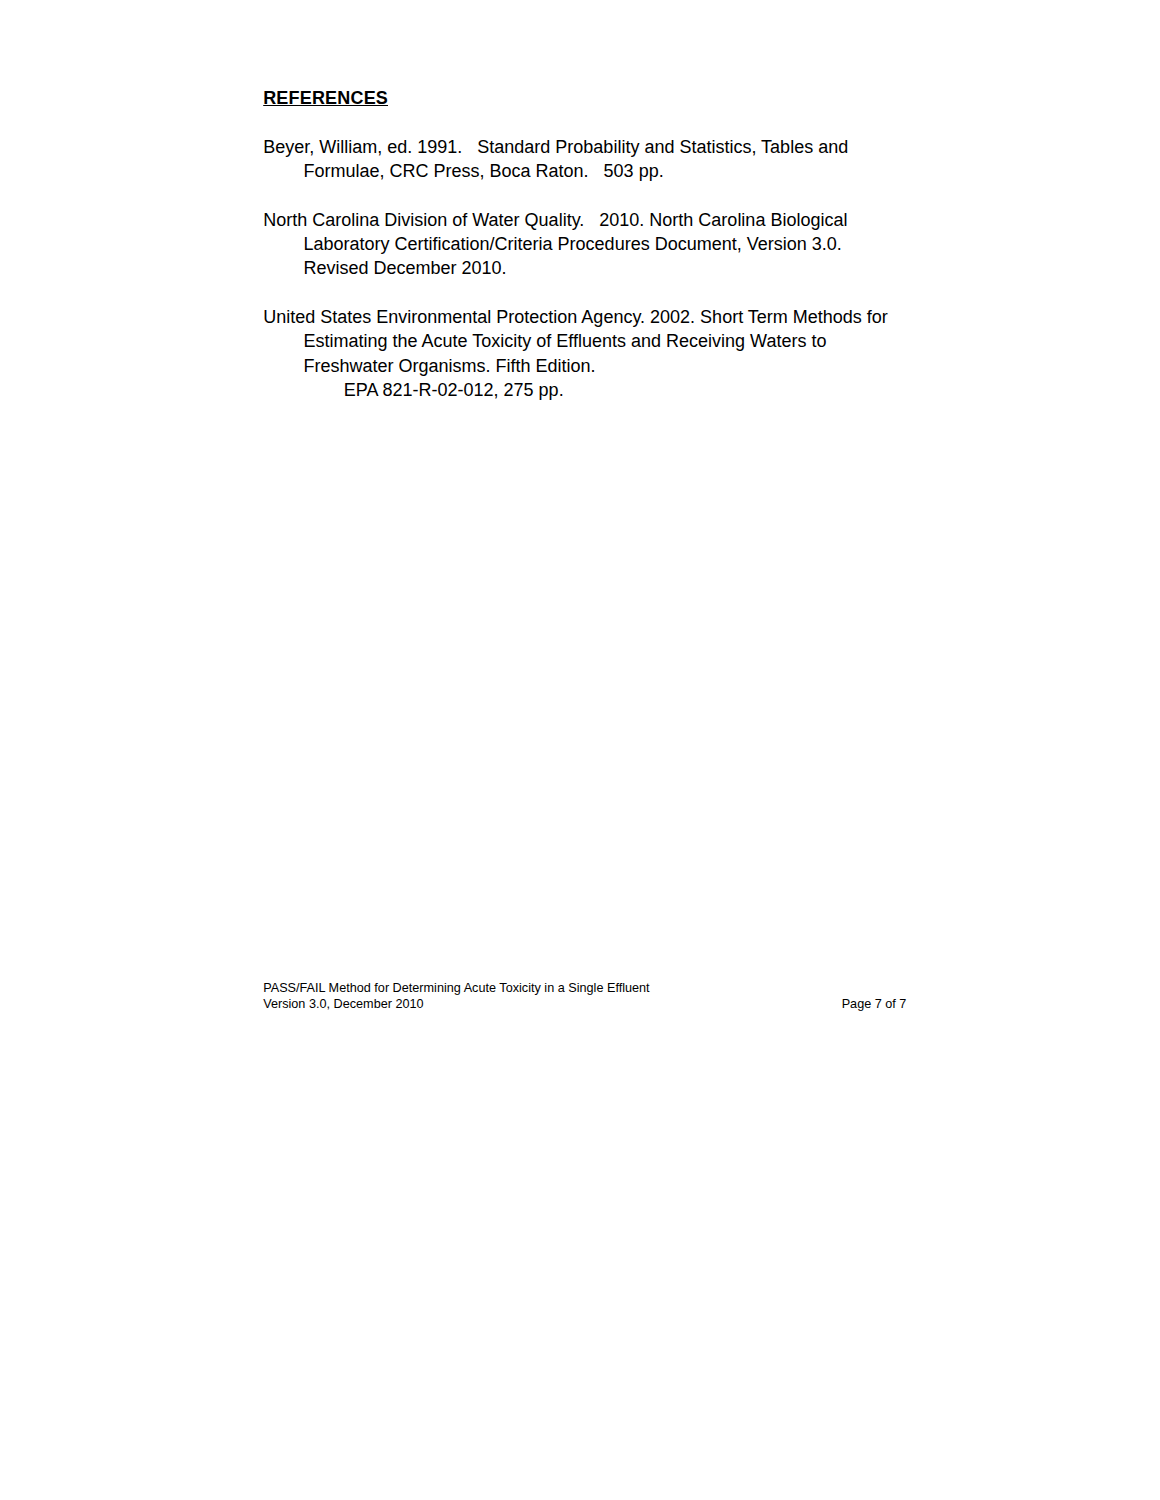REFERENCES
Beyer, William, ed. 1991. Standard Probability and Statistics, Tables and Formulae, CRC Press, Boca Raton. 503 pp.
North Carolina Division of Water Quality. 2010. North Carolina Biological Laboratory Certification/Criteria Procedures Document, Version 3.0. Revised December 2010.
United States Environmental Protection Agency. 2002. Short Term Methods for Estimating the Acute Toxicity of Effluents and Receiving Waters to Freshwater Organisms. Fifth Edition.EPA 821-R-02-012, 275 pp.
PASS/FAIL Method for Determining Acute Toxicity in a Single Effluent Version 3.0, December 2010Page 7 of 7